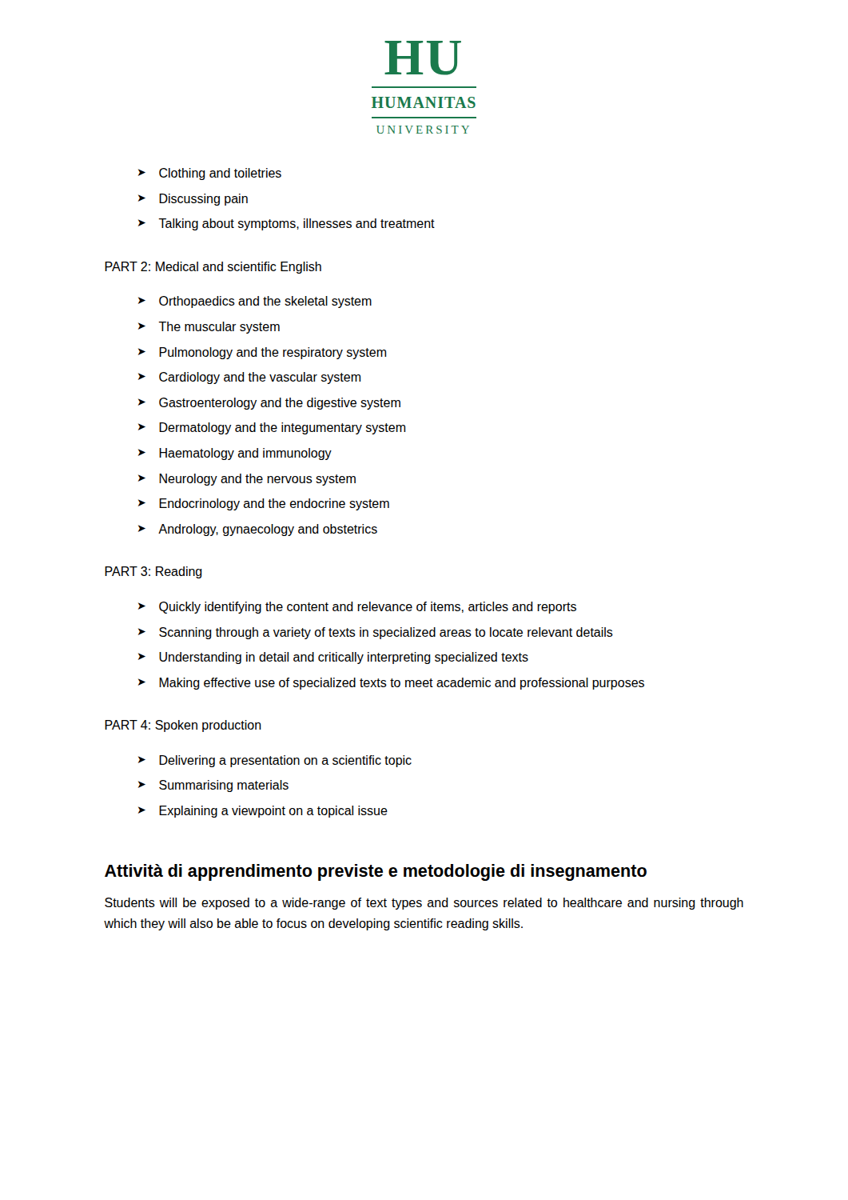HU
HUMANITAS
UNIVERSITY
Clothing and toiletries
Discussing pain
Talking about symptoms, illnesses and treatment
PART 2: Medical and scientific English
Orthopaedics and the skeletal system
The muscular system
Pulmonology and the respiratory system
Cardiology and the vascular system
Gastroenterology and the digestive system
Dermatology and the integumentary system
Haematology and immunology
Neurology and the nervous system
Endocrinology and the endocrine system
Andrology, gynaecology and obstetrics
PART 3: Reading
Quickly identifying the content and relevance of items, articles and reports
Scanning through a variety of texts in specialized areas to locate relevant details
Understanding in detail and critically interpreting specialized texts
Making effective use of specialized texts to meet academic and professional purposes
PART 4: Spoken production
Delivering a presentation on a scientific topic
Summarising materials
Explaining a viewpoint on a topical issue
Attività di apprendimento previste e metodologie di insegnamento
Students will be exposed to a wide-range of text types and sources related to healthcare and nursing through which they will also be able to focus on developing scientific reading skills.